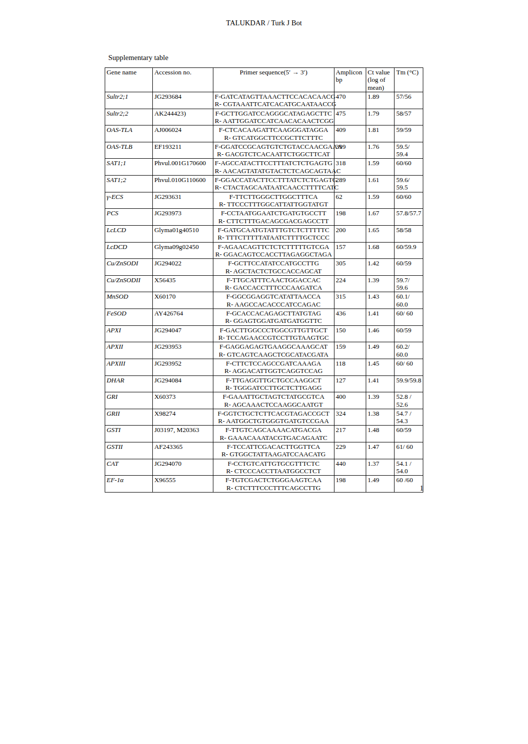TALUKDAR / Turk J Bot
Supplementary table
| Gene name | Accession no. | Primer sequence(5′ → 3′) | Amplicon bp | Ct value (log of mean) | Tm (°C) |
| --- | --- | --- | --- | --- | --- |
| Sultr2;1 | JG293684 | F-GATCATAGTTAAACTTCCACACAACG R- CGTAAATTCATCACATGCAATAACCG | 470 | 1.89 | 57/56 |
| Sultr2;2 | AK244423) | F-GCTTGGATCCAGGGCATAGAGCTTC R- AATTGGATCCATCAACACAACTCGG | 475 | 1.79 | 58/57 |
| OAS-TLA | AJ006024 | F-CTCACAAGATTCAAGGGATAGGA R- GTCATGGCTTCCGCTTCTTTC | 409 | 1.81 | 59/59 |
| OAS-TLB | EF193211 | F-GGATCCGCAGTGTCTGTACCAACGAAA R- GACGTCTCACAATTCTGGCTTCAT | 399 | 1.76 | 59.5/ 59.4 |
| SAT1;1 | Phvul.001G170600 | F-AGCCATACTTCCTTTATCTCTGAGTG R- AACAGTATATGTACTCTCAGCAGTAAC | 318 | 1.59 | 60/60 |
| SAT1;2 | Phvul.010G110600 | F-GGACCATACTTCCTTTATCTCTGAGTG R- CTACTAGCAATAATCAACCTTTTCATC | 289 | 1.61 | 59.6/ 59.5 |
| γ-ECS | JG293631 | F-TTCTTGGGCTTGGCTTTCA R- TTCCCTTTGGCATTATTGGTATGT | 62 | 1.59 | 60/60 |
| PCS | JG293973 | F-CCTAATGGAATCTGATGTGCCTT R- CTTCTTTGACAGCGACGAGCCTT | 198 | 1.67 | 57.8/57.7 |
| LcLCD | Glyma01g40510 | F-GATGCAATGTATTTGTCTCTTTTTC R- TTTCTTTTTATAATCTTTTGCTCCC | 200 | 1.65 | 58/58 |
| LcDCD | Glyma09g02450 | F-AGAACAGTTCTCTCTTTTTGTCGA R- GGACAGTCCACCTTAGAGGCTAGA | 157 | 1.68 | 60/59.9 |
| Cu/ZnSODI | JG294022 | F-GCTTCCATATCCATGCCTTG R- AGCTACTCTGCCACCAGCAT | 305 | 1.42 | 60/59 |
| Cu/ZnSODII | X56435 | F-TTGCATTTCAACTGGACCAC R- GACCACCTTTCCCAAGATCA | 224 | 1.39 | 59.7/ 59.6 |
| MnSOD | X60170 | F-GGCGGAGGTCATATTAACCA R- AAGCCACACCCATCCAGAC | 315 | 1.43 | 60.1/ 60.0 |
| FeSOD | AY426764 | F-GCACCACAGAGCTTATGTAG R- GGAGTGGATGATGATGGTTC | 436 | 1.41 | 60/ 60 |
| APXI | JG294047 | F-GACTTGGCCCTGGCGTTGTTGCT R- TCCAGAACCGTCCTTGTAAGTGC | 150 | 1.46 | 60/59 |
| APXII | JG293953 | F-GAGGAGAGTGAAGGCAAAGCAT R- GTCAGTCAAGCTCGCATACGATA | 159 | 1.49 | 60.2/ 60.0 |
| APXIII | JG293952 | F-CTTCTCCAGCCGATCAAAGA R- AGGACATTGGTCAGGTCCAG | 118 | 1.45 | 60/ 60 |
| DHAR | JG294084 | F-TTGAGGTTGCTGCCAAGGCT R- TGGGATCCTTGCTCTTGAGG | 127 | 1.41 | 59.9/59.8 |
| GRI | X60373 | F-GAAATTGCTAGTCTATGCGTCA R- AGCAAACTCCAAGGCAATGT | 400 | 1.39 | 52.8 / 52.6 |
| GRII | X98274 | F-GGTCTGCTCTTCACGTAGACCGCT R- AATGGCTGTGGGTGATGTCCGAA | 324 | 1.38 | 54.7 / 54.3 |
| GSTI | J03197, M20363 | F-TTGTCAGCAAAACATGACGA R- GAAACAAATACGTGACAGAATC | 217 | 1.48 | 60/59 |
| GSTII | AF243365 | F-TCCATTCGACACTTGGTTCA R- GTGGCTATTAAGATCCAACATG | 229 | 1.47 | 61/ 60 |
| CAT | JG294070 | F-CCTGTCATTGTGCGTTTCTC R- CTCCCACCTTAATGGCCTCT | 440 | 1.37 | 54.1 / 54.0 |
| EF-1α | X96555 | F-TGTCGACTCTGGGAAGTCAA R- CTCTTTCCCTTTCAGCCTTG | 198 | 1.49 | 60 /60 |
1